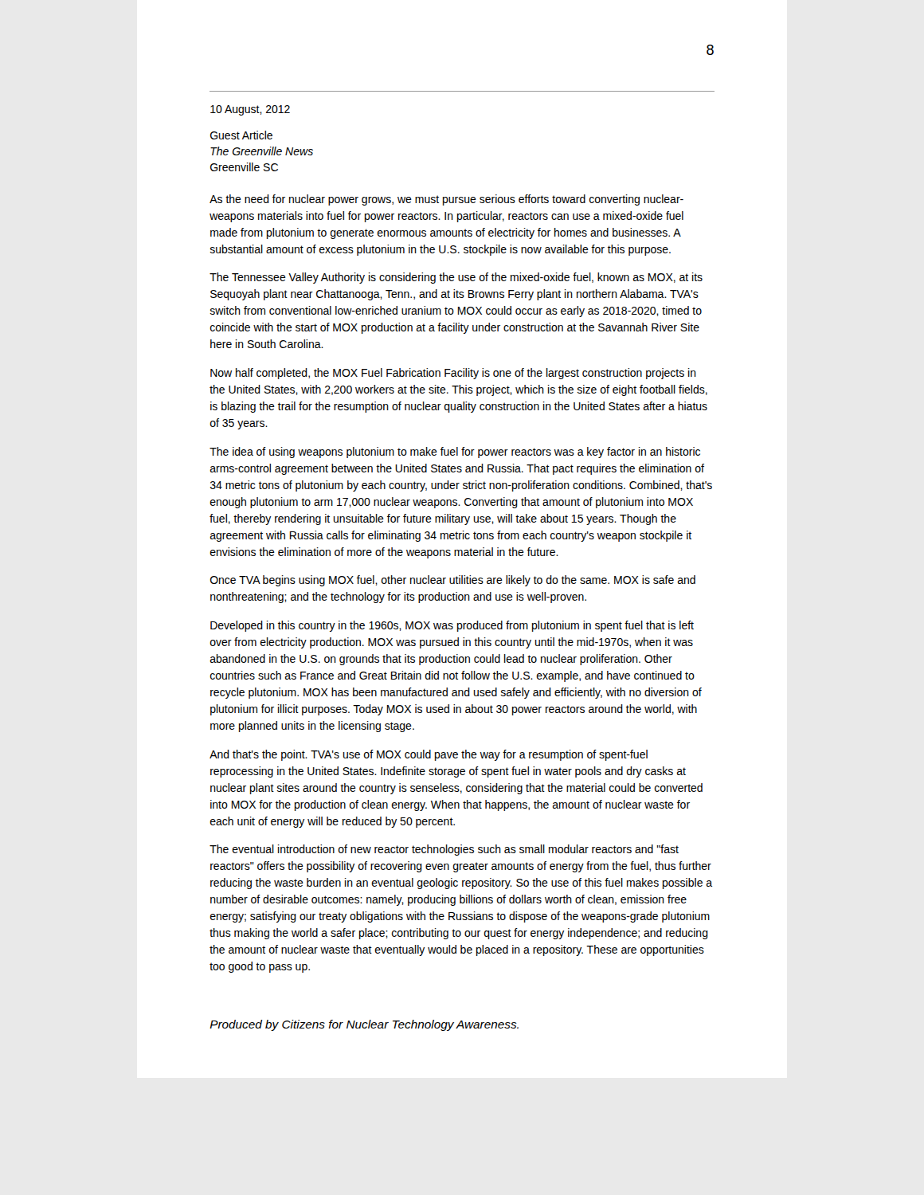8
10 August, 2012
Guest Article
The Greenville News
Greenville SC
As the need for nuclear power grows, we must pursue serious efforts toward converting nuclear-weapons materials into fuel for power reactors. In particular, reactors can use a mixed-oxide fuel made from plutonium to generate enormous amounts of electricity for homes and businesses. A substantial amount of excess plutonium in the U.S. stockpile is now available for this purpose.
The Tennessee Valley Authority is considering the use of the mixed-oxide fuel, known as MOX, at its Sequoyah plant near Chattanooga, Tenn., and at its Browns Ferry plant in northern Alabama. TVA's switch from conventional low-enriched uranium to MOX could occur as early as 2018-2020, timed to coincide with the start of MOX production at a facility under construction at the Savannah River Site here in South Carolina.
Now half completed, the MOX Fuel Fabrication Facility is one of the largest construction projects in the United States, with 2,200 workers at the site. This project, which is the size of eight football fields, is blazing the trail for the resumption of nuclear quality construction in the United States after a hiatus of 35 years.
The idea of using weapons plutonium to make fuel for power reactors was a key factor in an historic arms-control agreement between the United States and Russia. That pact requires the elimination of 34 metric tons of plutonium by each country, under strict non-proliferation conditions. Combined, that's enough plutonium to arm 17,000 nuclear weapons. Converting that amount of plutonium into MOX fuel, thereby rendering it unsuitable for future military use, will take about 15 years. Though the agreement with Russia calls for eliminating 34 metric tons from each country's weapon stockpile it envisions the elimination of more of the weapons material in the future.
Once TVA begins using MOX fuel, other nuclear utilities are likely to do the same. MOX is safe and nonthreatening; and the technology for its production and use is well-proven.
Developed in this country in the 1960s, MOX was produced from plutonium in spent fuel that is left over from electricity production. MOX was pursued in this country until the mid-1970s, when it was abandoned in the U.S. on grounds that its production could lead to nuclear proliferation. Other countries such as France and Great Britain did not follow the U.S. example, and have continued to recycle plutonium. MOX has been manufactured and used safely and efficiently, with no diversion of plutonium for illicit purposes. Today MOX is used in about 30 power reactors around the world, with more planned units in the licensing stage.
And that's the point. TVA's use of MOX could pave the way for a resumption of spent-fuel reprocessing in the United States. Indefinite storage of spent fuel in water pools and dry casks at nuclear plant sites around the country is senseless, considering that the material could be converted into MOX for the production of clean energy. When that happens, the amount of nuclear waste for each unit of energy will be reduced by 50 percent.
The eventual introduction of new reactor technologies such as small modular reactors and "fast reactors" offers the possibility of recovering even greater amounts of energy from the fuel, thus further reducing the waste burden in an eventual geologic repository. So the use of this fuel makes possible a number of desirable outcomes: namely, producing billions of dollars worth of clean, emission free energy; satisfying our treaty obligations with the Russians to dispose of the weapons-grade plutonium thus making the world a safer place; contributing to our quest for energy independence; and reducing the amount of nuclear waste that eventually would be placed in a repository. These are opportunities too good to pass up.
Produced by Citizens for Nuclear Technology Awareness.